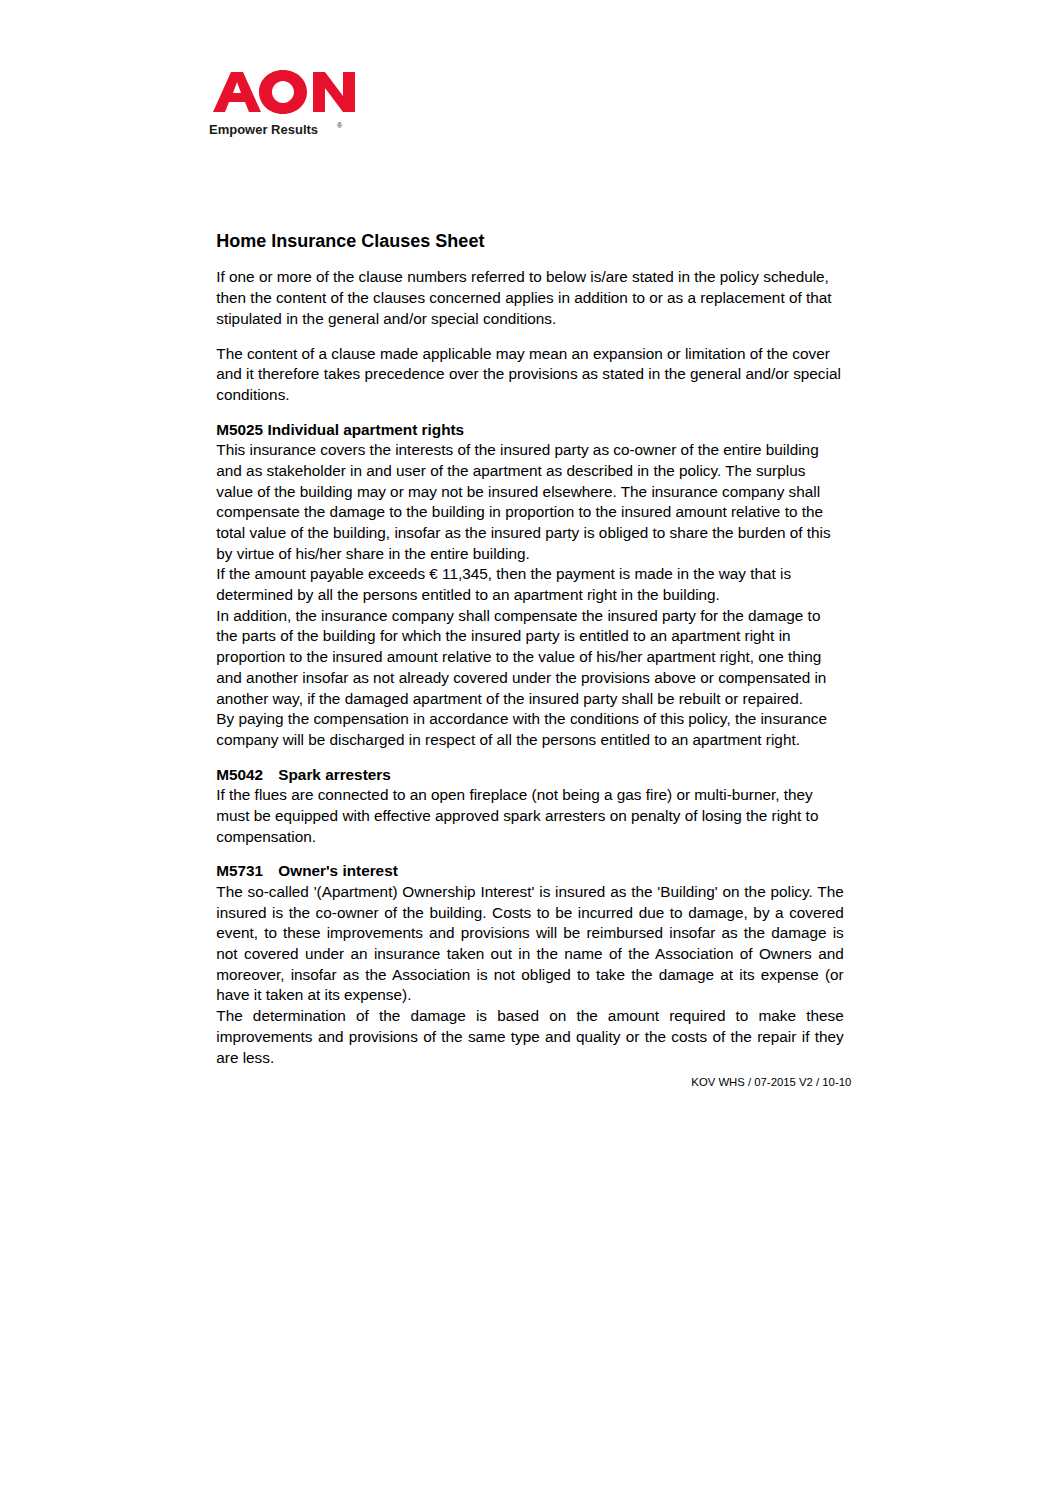Empower Results ®
Home Insurance Clauses Sheet
If one or more of the clause numbers referred to below is/are stated in the policy schedule, then the content of the clauses concerned applies in addition to or as a replacement of that stipulated in the general and/or special conditions.
The content of a clause made applicable may mean an expansion or limitation of the cover and it therefore takes precedence over the provisions as stated in the general and/or special conditions.
M5025 Individual apartment rights
This insurance covers the interests of the insured party as co-owner of the entire building and as stakeholder in and user of the apartment as described in the policy. The surplus value of the building may or may not be insured elsewhere. The insurance company shall compensate the damage to the building in proportion to the insured amount relative to the total value of the building, insofar as the insured party is obliged to share the burden of this by virtue of his/her share in the entire building.
If the amount payable exceeds € 11,345, then the payment is made in the way that is determined by all the persons entitled to an apartment right in the building.
In addition, the insurance company shall compensate the insured party for the damage to the parts of the building for which the insured party is entitled to an apartment right in proportion to the insured amount relative to the value of his/her apartment right, one thing and another insofar as not already covered under the provisions above or compensated in another way, if the damaged apartment of the insured party shall be rebuilt or repaired.
By paying the compensation in accordance with the conditions of this policy, the insurance company will be discharged in respect of all the persons entitled to an apartment right.
M5042 Spark arresters
If the flues are connected to an open fireplace (not being a gas fire) or multi-burner, they must be equipped with effective approved spark arresters on penalty of losing the right to compensation.
M5731 Owner's interest
The so-called '(Apartment) Ownership Interest' is insured as the 'Building' on the policy. The insured is the co-owner of the building. Costs to be incurred due to damage, by a covered event, to these improvements and provisions will be reimbursed insofar as the damage is not covered under an insurance taken out in the name of the Association of Owners and moreover, insofar as the Association is not obliged to take the damage at its expense (or have it taken at its expense).
The determination of the damage is based on the amount required to make these improvements and provisions of the same type and quality or the costs of the repair if they are less.
KOV WHS / 07-2015 V2 / 10-10